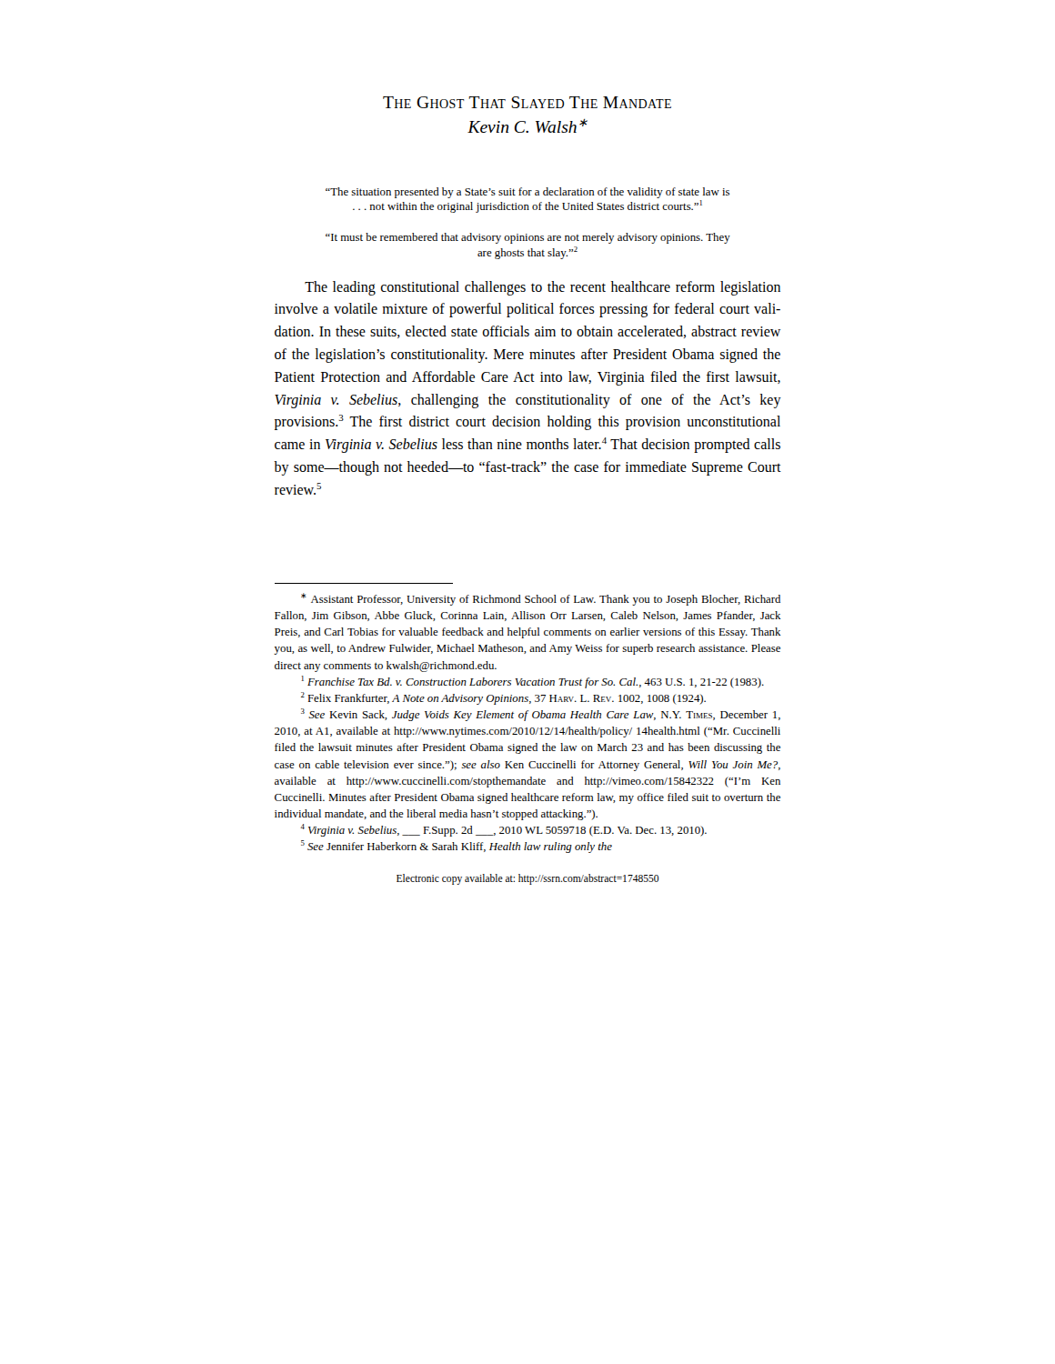The Ghost That Slayed The Mandate
Kevin C. Walsh∗
“The situation presented by a State’s suit for a declaration of the validity of state law is . . . not within the original jurisdiction of the United States district courts.”1
“It must be remembered that advisory opinions are not merely advisory opinions. They are ghosts that slay.”2
The leading constitutional challenges to the recent healthcare reform legislation involve a volatile mixture of powerful political forces pressing for federal court validation. In these suits, elected state officials aim to obtain accelerated, abstract review of the legislation’s constitutionality. Mere minutes after President Obama signed the Patient Protection and Affordable Care Act into law, Virginia filed the first lawsuit, Virginia v. Sebelius, challenging the constitutionality of one of the Act’s key provisions.3 The first district court decision holding this provision unconstitutional came in Virginia v. Sebelius less than nine months later.4 That decision prompted calls by some—though not heeded—to “fast-track” the case for immediate Supreme Court review.5
∗ Assistant Professor, University of Richmond School of Law. Thank you to Joseph Blocher, Richard Fallon, Jim Gibson, Abbe Gluck, Corinna Lain, Allison Orr Larsen, Caleb Nelson, James Pfander, Jack Preis, and Carl Tobias for valuable feedback and helpful comments on earlier versions of this Essay. Thank you, as well, to Andrew Fulwider, Michael Matheson, and Amy Weiss for superb research assistance. Please direct any comments to kwalsh@richmond.edu.
1 Franchise Tax Bd. v. Construction Laborers Vacation Trust for So. Cal., 463 U.S. 1, 21-22 (1983).
2 Felix Frankfurter, A Note on Advisory Opinions, 37 Harv. L. Rev. 1002, 1008 (1924).
3 See Kevin Sack, Judge Voids Key Element of Obama Health Care Law, N.Y. Times, December 1, 2010, at A1, available at http://www.nytimes.com/2010/12/14/health/policy/ 14health.html (“Mr. Cuccinelli filed the lawsuit minutes after President Obama signed the law on March 23 and has been discussing the case on cable television ever since.”); see also Ken Cuccinelli for Attorney General, Will You Join Me?, available at http://www.cuccinelli.com/stopthemandate and http://vimeo.com/15842322 (“I’m Ken Cuccinelli. Minutes after President Obama signed healthcare reform law, my office filed suit to overturn the individual mandate, and the liberal media hasn’t stopped attacking.”).
4 Virginia v. Sebelius, ___ F.Supp. 2d ___, 2010 WL 5059718 (E.D. Va. Dec. 13, 2010).
5 See Jennifer Haberkorn & Sarah Kliff, Health law ruling only the
Electronic copy available at: http://ssrn.com/abstract=1748550